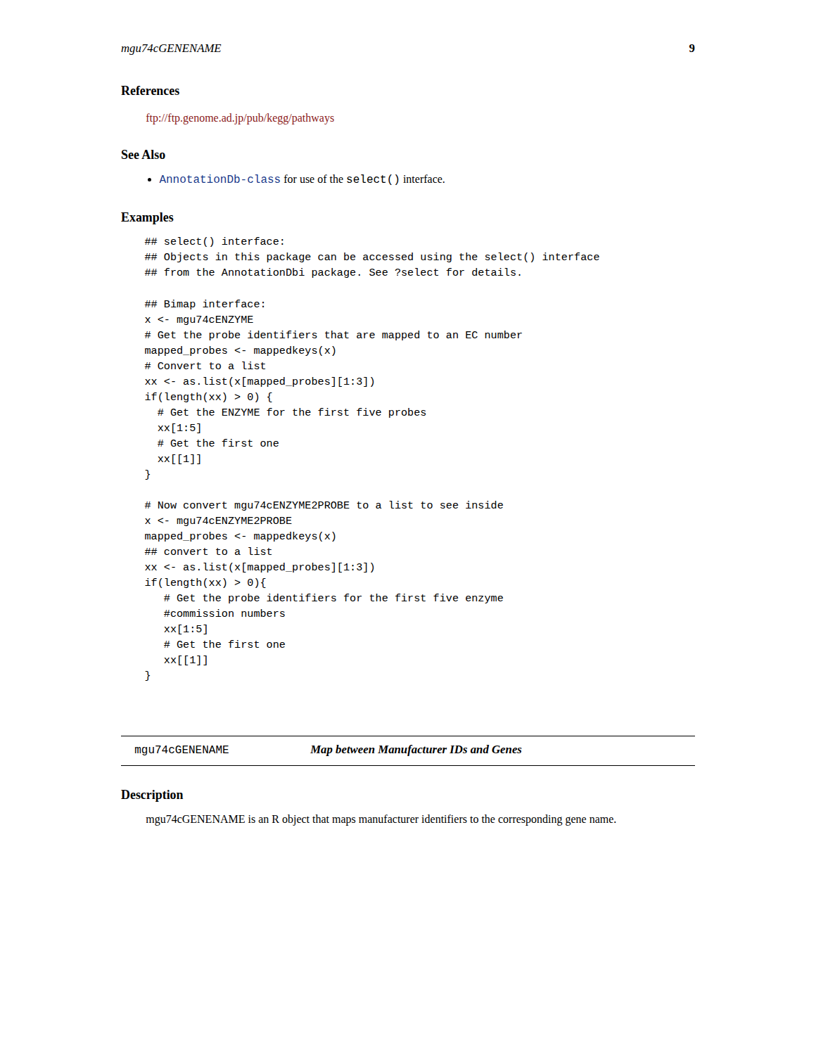mgu74cGENENAME 9
References
ftp://ftp.genome.ad.jp/pub/kegg/pathways
See Also
AnnotationDb-class for use of the select() interface.
Examples
## select() interface:
## Objects in this package can be accessed using the select() interface
## from the AnnotationDbi package. See ?select for details.

## Bimap interface:
x <- mgu74cENZYME
# Get the probe identifiers that are mapped to an EC number
mapped_probes <- mappedkeys(x)
# Convert to a list
xx <- as.list(x[mapped_probes][1:3])
if(length(xx) > 0) {
  # Get the ENZYME for the first five probes
  xx[1:5]
  # Get the first one
  xx[[1]]
}

# Now convert mgu74cENZYME2PROBE to a list to see inside
x <- mgu74cENZYME2PROBE
mapped_probes <- mappedkeys(x)
## convert to a list
xx <- as.list(x[mapped_probes][1:3])
if(length(xx) > 0){
   # Get the probe identifiers for the first five enzyme
   #commission numbers
   xx[1:5]
   # Get the first one
   xx[[1]]
}
mgu74cGENENAME Map between Manufacturer IDs and Genes
Description
mgu74cGENENAME is an R object that maps manufacturer identifiers to the corresponding gene name.